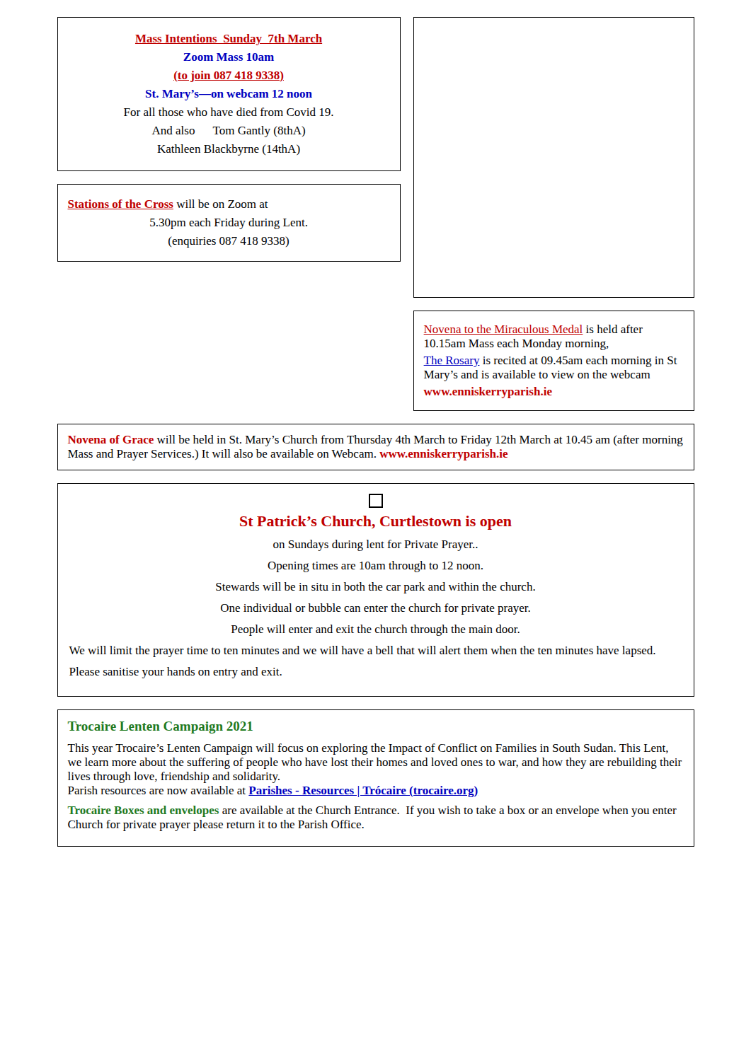Mass Intentions Sunday 7th March
Zoom Mass 10am
(to join 087 418 9338)
St. Mary’s—on webcam 12 noon
For all those who have died from Covid 19.
And also Tom Gantly (8thA)
Kathleen Blackbyrne (14thA)
Stations of the Cross will be on Zoom at
5.30pm each Friday during Lent.
(enquiries 087 418 9338)
Novena to the Miraculous Medal is held after 10.15am Mass each Monday morning,
The Rosary is recited at 09.45am each morning in St Mary’s and is available to view on the webcam
www.enniskerryparish.ie
Novena of Grace will be held in St. Mary’s Church from Thursday 4th March to Friday 12th March at 10.45 am (after morning Mass and Prayer Services.) It will also be available on Webcam. www.enniskerryparish.ie
St Patrick’s Church, Curtlestown is open
on Sundays during lent for Private Prayer..
Opening times are 10am through to 12 noon.
Stewards will be in situ in both the car park and within the church.
One individual or bubble can enter the church for private prayer.
People will enter and exit the church through the main door.
We will limit the prayer time to ten minutes and we will have a bell that will alert them when the ten minutes have lapsed.
Please sanitise your hands on entry and exit.
Trocaire Lenten Campaign 2021
This year Trocaire’s Lenten Campaign will focus on exploring the Impact of Conflict on Families in South Sudan. This Lent, we learn more about the suffering of people who have lost their homes and loved ones to war, and how they are rebuilding their lives through love, friendship and solidarity.
Parish resources are now available at Parishes - Resources | Trócaire (trocaire.org)
Trocaire Boxes and envelopes are available at the Church Entrance. If you wish to take a box or an envelope when you enter Church for private prayer please return it to the Parish Office.